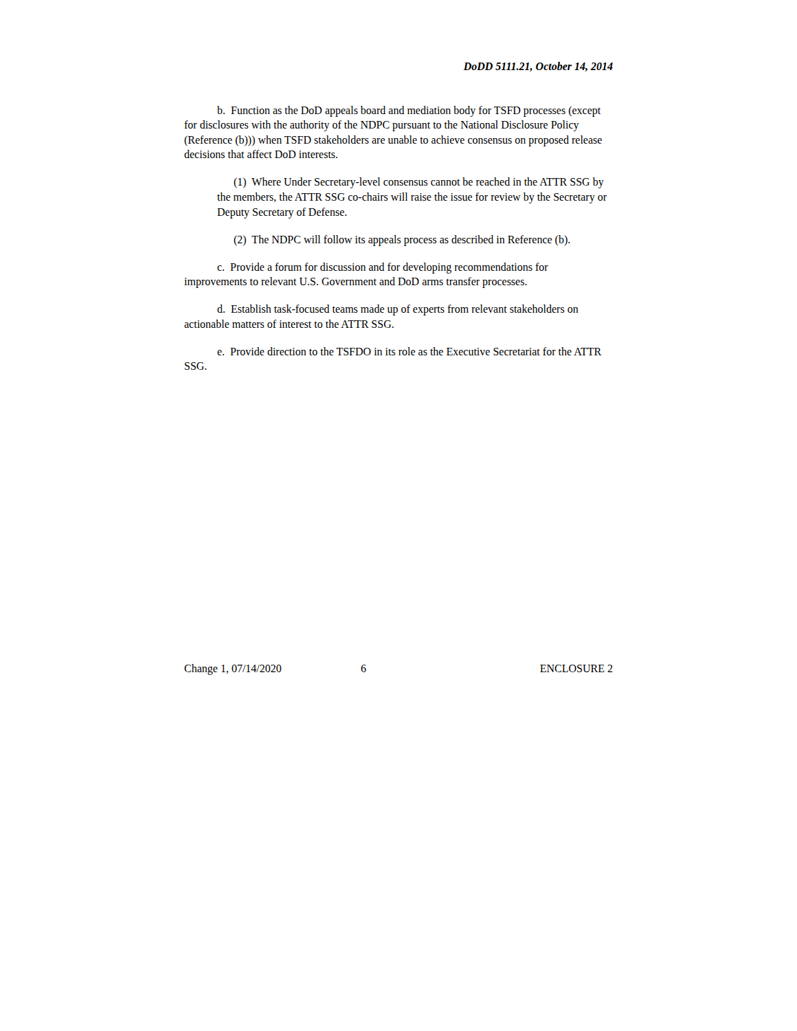DoDD 5111.21, October 14, 2014
b. Function as the DoD appeals board and mediation body for TSFD processes (except for disclosures with the authority of the NDPC pursuant to the National Disclosure Policy (Reference (b))) when TSFD stakeholders are unable to achieve consensus on proposed release decisions that affect DoD interests.
(1) Where Under Secretary-level consensus cannot be reached in the ATTR SSG by the members, the ATTR SSG co-chairs will raise the issue for review by the Secretary or Deputy Secretary of Defense.
(2) The NDPC will follow its appeals process as described in Reference (b).
c. Provide a forum for discussion and for developing recommendations for improvements to relevant U.S. Government and DoD arms transfer processes.
d. Establish task-focused teams made up of experts from relevant stakeholders on actionable matters of interest to the ATTR SSG.
e. Provide direction to the TSFDO in its role as the Executive Secretariat for the ATTR SSG.
Change 1, 07/14/2020
6
ENCLOSURE 2